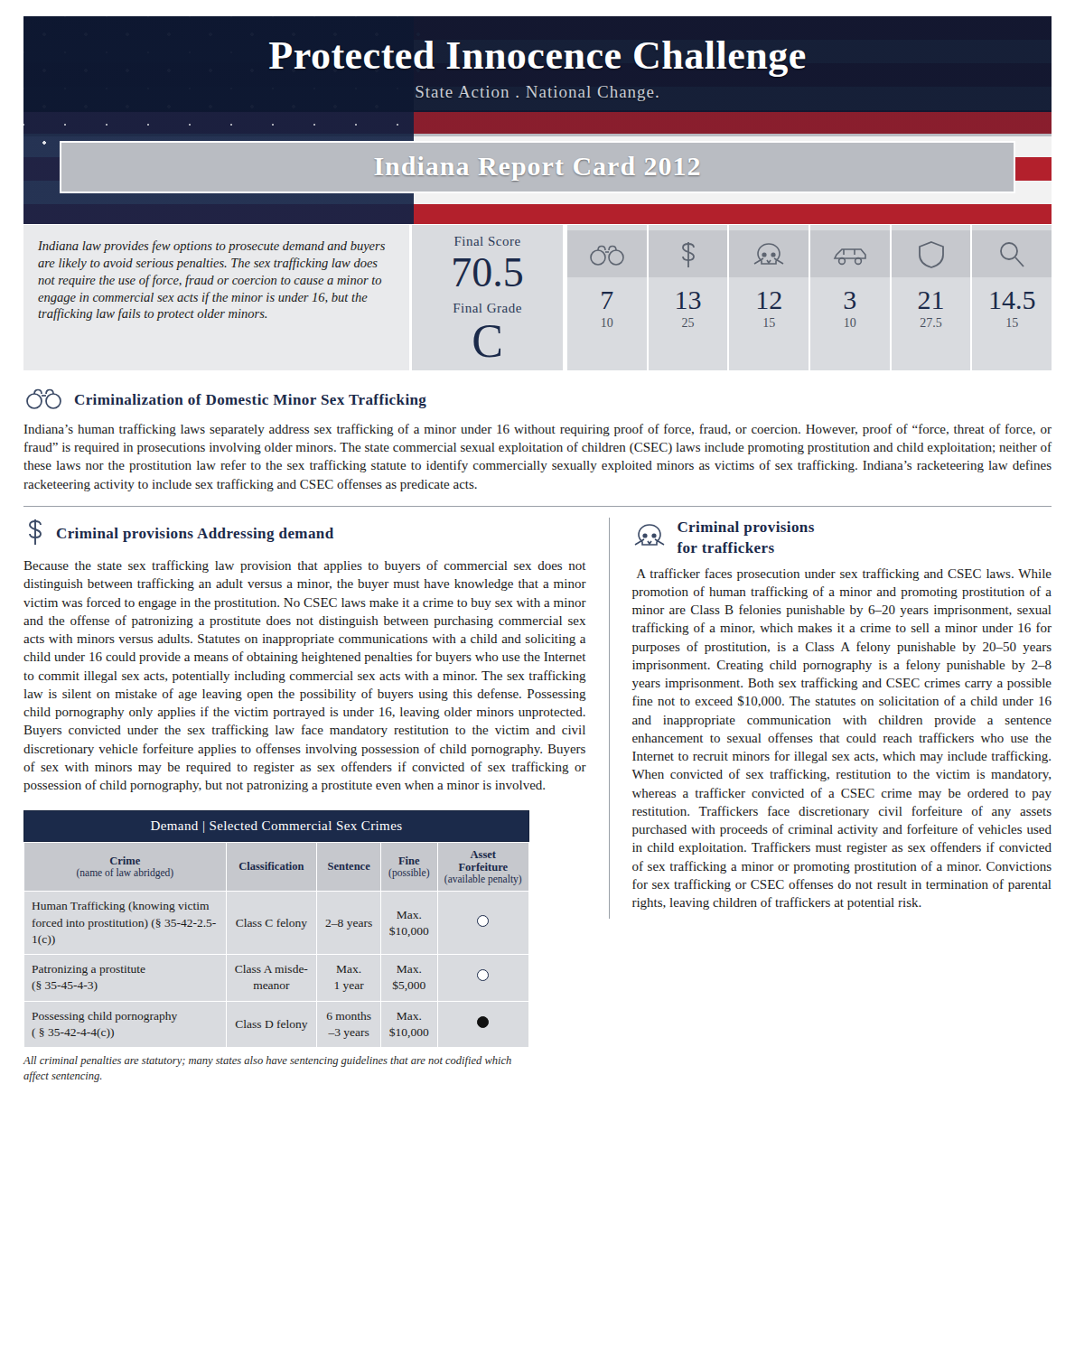Protected Innocence Challenge
State Action . National Change.
Indiana Report Card 2012
Indiana law provides few options to prosecute demand and buyers are likely to avoid serious penalties. The sex trafficking law does not require the use of force, fraud or coercion to cause a minor to engage in commercial sex acts if the minor is under 16, but the trafficking law fails to protect older minors.
Final Score
70.5
Final Grade
C
7
10
13
25
12
15
3
10
21
27.5
14.5
15
Criminalization of Domestic Minor Sex Trafficking
Indiana’s human trafficking laws separately address sex trafficking of a minor under 16 without requiring proof of force, fraud, or coercion. However, proof of “force, threat of force, or fraud” is required in prosecutions involving older minors. The state commercial sexual exploitation of children (CSEC) laws include promoting prostitution and child exploitation; neither of these laws nor the prostitution law refer to the sex trafficking statute to identify commercially sexually exploited minors as victims of sex trafficking. Indiana’s racketeering law defines racketeering activity to include sex trafficking and CSEC offenses as predicate acts.
Criminal provisions Addressing demand
Because the state sex trafficking law provision that applies to buyers of commercial sex does not distinguish between trafficking an adult versus a minor, the buyer must have knowledge that a minor victim was forced to engage in the prostitution. No CSEC laws make it a crime to buy sex with a minor and the offense of patronizing a prostitute does not distinguish between purchasing commercial sex acts with minors versus adults. Statutes on inappropriate communications with a child and soliciting a child under 16 could provide a means of obtaining heightened penalties for buyers who use the Internet to commit illegal sex acts, potentially including commercial sex acts with a minor. The sex trafficking law is silent on mistake of age leaving open the possibility of buyers using this defense. Possessing child pornography only applies if the victim portrayed is under 16, leaving older minors unprotected. Buyers convicted under the sex trafficking law face mandatory restitution to the victim and civil discretionary vehicle forfeiture applies to offenses involving possession of child pornography. Buyers of sex with minors may be required to register as sex offenders if convicted of sex trafficking or possession of child pornography, but not patronizing a prostitute even when a minor is involved.
Demand | Selected Commercial Sex Crimes
| Crime (name of law abridged) | Classification | Sentence | Fine (possible) | Asset Forfeiture (available penalty) |
| --- | --- | --- | --- | --- |
| Human Trafficking (knowing victim forced into prostitution) (§ 35-42-2.5-1(c)) | Class C felony | 2–8 years | Max. $10,000 | |
| Patronizing a prostitute (§ 35-45-4-3) | Class A misde- meanor | Max. 1 year | Max. $5,000 | |
| Possessing child pornography ( § 35-42-4-4(c)) | Class D felony | 6 months –3 years | Max. $10,000 | |
All criminal penalties are statutory; many states also have sentencing guidelines that are not codified which affect sentencing.
Criminal provisions
for traffickers
A trafficker faces prosecution under sex trafficking and CSEC laws. While promotion of human trafficking of a minor and promoting prostitution of a minor are Class B felonies punishable by 6–20 years imprisonment, sexual trafficking of a minor, which makes it a crime to sell a minor under 16 for purposes of prostitution, is a Class A felony punishable by 20–50 years imprisonment. Creating child pornography is a felony punishable by 2–8 years imprisonment. Both sex trafficking and CSEC crimes carry a possible fine not to exceed $10,000. The statutes on solicitation of a child under 16 and inappropriate communication with children provide a sentence enhancement to sexual offenses that could reach traffickers who use the Internet to recruit minors for illegal sex acts, which may include trafficking. When convicted of sex trafficking, restitution to the victim is mandatory, whereas a trafficker convicted of a CSEC crime may be ordered to pay restitution. Traffickers face discretionary civil forfeiture of any assets purchased with proceeds of criminal activity and forfeiture of vehicles used in child exploitation. Traffickers must register as sex offenders if convicted of sex trafficking a minor or promoting prostitution of a minor. Convictions for sex trafficking or CSEC offenses do not result in termination of parental rights, leaving children of traffickers at potential risk.